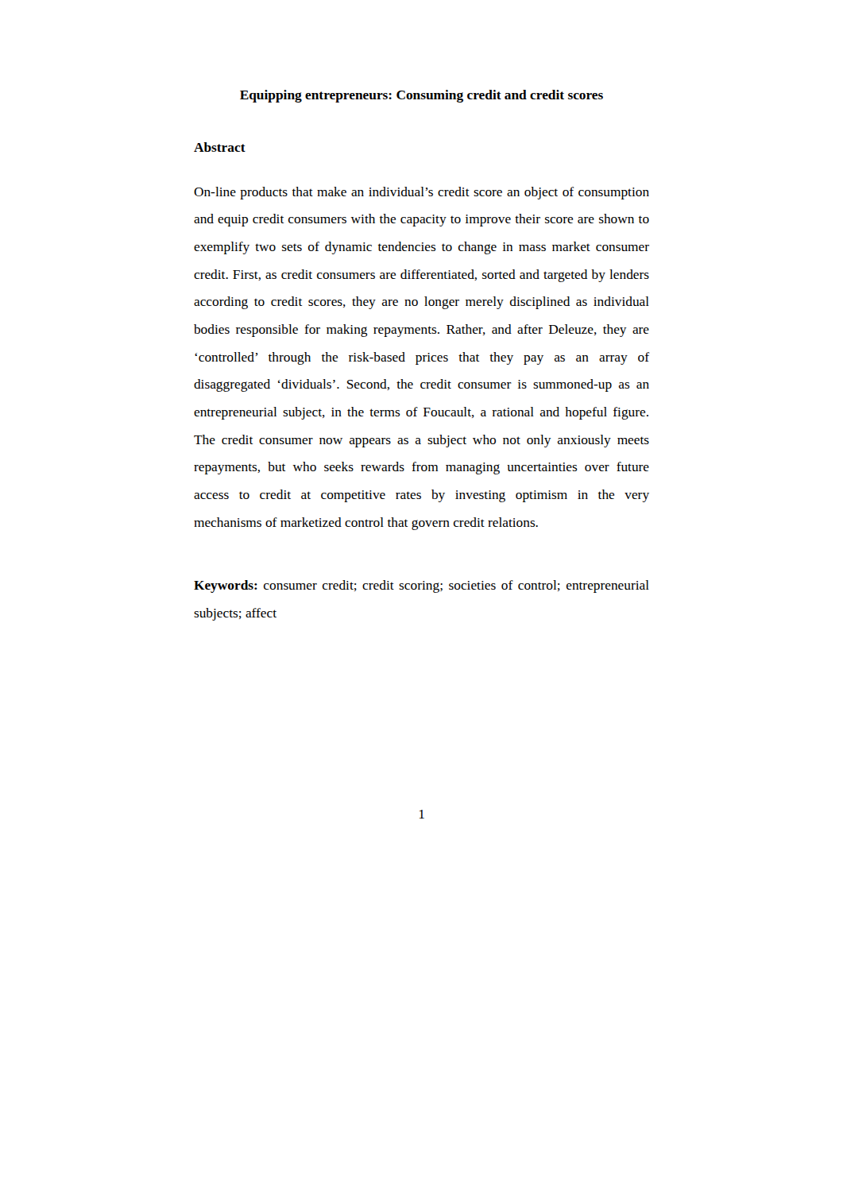Equipping entrepreneurs: Consuming credit and credit scores
Abstract
On-line products that make an individual’s credit score an object of consumption and equip credit consumers with the capacity to improve their score are shown to exemplify two sets of dynamic tendencies to change in mass market consumer credit. First, as credit consumers are differentiated, sorted and targeted by lenders according to credit scores, they are no longer merely disciplined as individual bodies responsible for making repayments. Rather, and after Deleuze, they are ‘controlled’ through the risk-based prices that they pay as an array of disaggregated ‘dividuals’. Second, the credit consumer is summoned-up as an entrepreneurial subject, in the terms of Foucault, a rational and hopeful figure. The credit consumer now appears as a subject who not only anxiously meets repayments, but who seeks rewards from managing uncertainties over future access to credit at competitive rates by investing optimism in the very mechanisms of marketized control that govern credit relations.
Keywords: consumer credit; credit scoring; societies of control; entrepreneurial subjects; affect
1